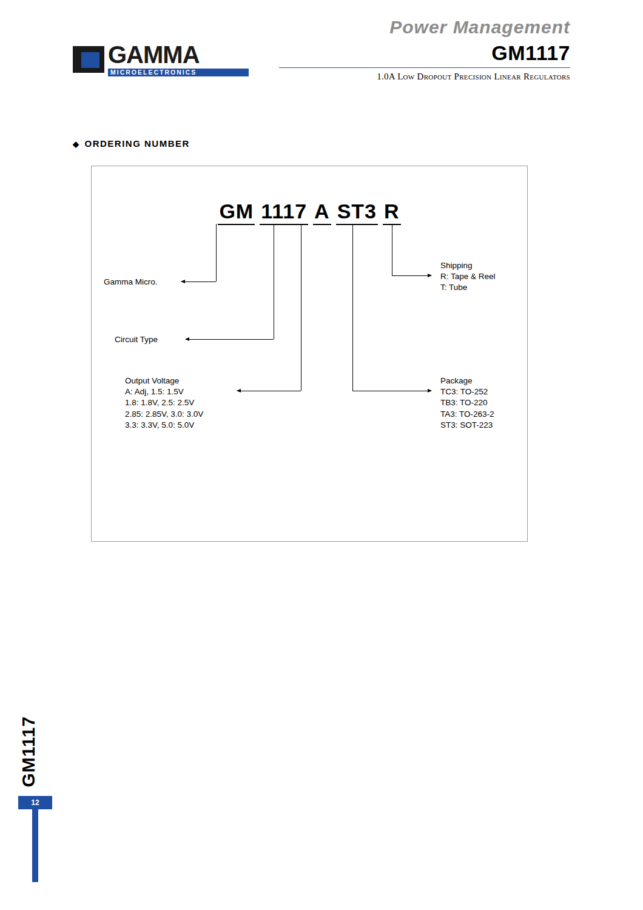Power Management
GM1117
1.0A Low Dropout Precision Linear Regulators
GAMMA MICROELECTRONICS
◆ORDERING NUMBER
GM 1117 AST3 R
Gamma Micro.
Circuit Type
Output Voltage
A: Adj, 1.5: 1.5V
1.8: 1.8V, 2.5: 2.5V
2.85: 2.85V, 3.0: 3.0V
3.3: 3.3V, 5.0: 5.0V
Package
TC3: TO-252
TB3: TO-220
TA3: TO-263-2
ST3: SOT-223
Shipping
R: Tape & Reel
T: Tube
GM1117
12